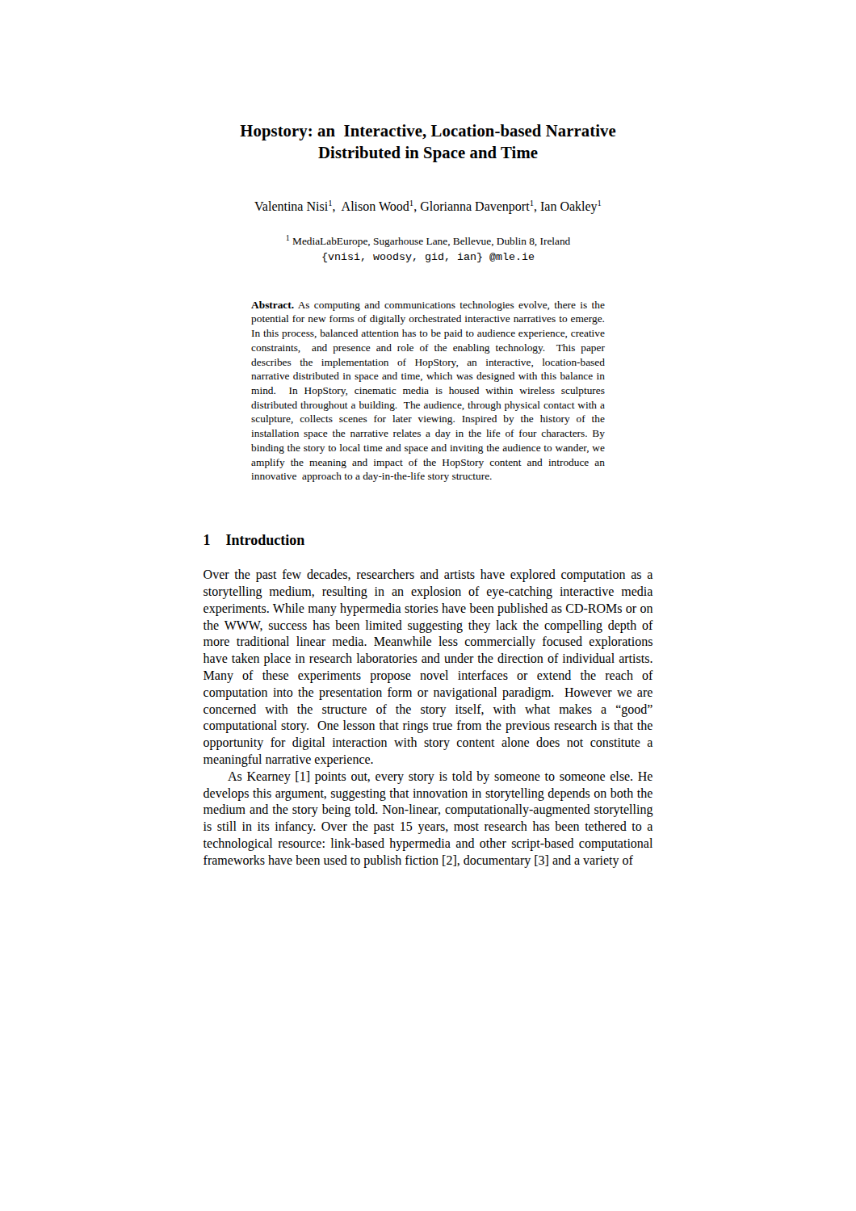Hopstory: an Interactive, Location-based Narrative
Distributed in Space and Time
Valentina Nisi1, Alison Wood1, Glorianna Davenport1, Ian Oakley1
1 MediaLabEurope, Sugarhouse Lane, Bellevue, Dublin 8, Ireland
{vnisi, woodsy, gid, ian} @mle.ie
Abstract. As computing and communications technologies evolve, there is the potential for new forms of digitally orchestrated interactive narratives to emerge. In this process, balanced attention has to be paid to audience experience, creative constraints, and presence and role of the enabling technology. This paper describes the implementation of HopStory, an interactive, location-based narrative distributed in space and time, which was designed with this balance in mind. In HopStory, cinematic media is housed within wireless sculptures distributed throughout a building. The audience, through physical contact with a sculpture, collects scenes for later viewing. Inspired by the history of the installation space the narrative relates a day in the life of four characters. By binding the story to local time and space and inviting the audience to wander, we amplify the meaning and impact of the HopStory content and introduce an innovative approach to a day-in-the-life story structure.
1 Introduction
Over the past few decades, researchers and artists have explored computation as a storytelling medium, resulting in an explosion of eye-catching interactive media experiments. While many hypermedia stories have been published as CD-ROMs or on the WWW, success has been limited suggesting they lack the compelling depth of more traditional linear media. Meanwhile less commercially focused explorations have taken place in research laboratories and under the direction of individual artists. Many of these experiments propose novel interfaces or extend the reach of computation into the presentation form or navigational paradigm. However we are concerned with the structure of the story itself, with what makes a “good” computational story. One lesson that rings true from the previous research is that the opportunity for digital interaction with story content alone does not constitute a meaningful narrative experience.
As Kearney [1] points out, every story is told by someone to someone else. He develops this argument, suggesting that innovation in storytelling depends on both the medium and the story being told. Non-linear, computationally-augmented storytelling is still in its infancy. Over the past 15 years, most research has been tethered to a technological resource: link-based hypermedia and other script-based computational frameworks have been used to publish fiction [2], documentary [3] and a variety of